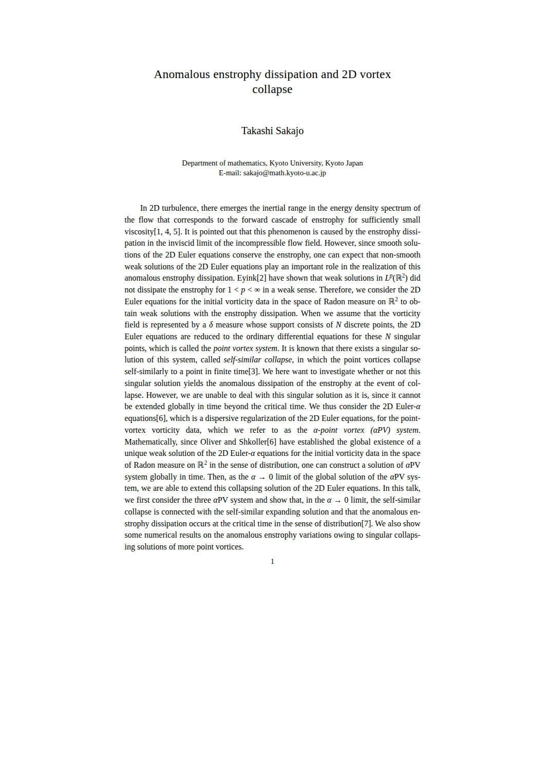Anomalous enstrophy dissipation and 2D vortex
collapse
Takashi Sakajo
Department of mathematics, Kyoto University, Kyoto Japan
E-mail: sakajo@math.kyoto-u.ac.jp
In 2D turbulence, there emerges the inertial range in the energy density spectrum of the flow that corresponds to the forward cascade of enstrophy for sufficiently small viscosity[1, 4, 5]. It is pointed out that this phenomenon is caused by the enstrophy dissipation in the inviscid limit of the incompressible flow field. However, since smooth solutions of the 2D Euler equations conserve the enstrophy, one can expect that non-smooth weak solutions of the 2D Euler equations play an important role in the realization of this anomalous enstrophy dissipation. Eyink[2] have shown that weak solutions in Lp(ℝ2) did not dissipate the enstrophy for 1 < p < ∞ in a weak sense. Therefore, we consider the 2D Euler equations for the initial vorticity data in the space of Radon measure on ℝ2 to obtain weak solutions with the enstrophy dissipation. When we assume that the vorticity field is represented by a δ measure whose support consists of N discrete points, the 2D Euler equations are reduced to the ordinary differential equations for these N singular points, which is called the point vortex system. It is known that there exists a singular solution of this system, called self-similar collapse, in which the point vortices collapse self-similarly to a point in finite time[3]. We here want to investigate whether or not this singular solution yields the anomalous dissipation of the enstrophy at the event of collapse. However, we are unable to deal with this singular solution as it is, since it cannot be extended globally in time beyond the critical time. We thus consider the 2D Euler-α equations[6], which is a dispersive regularization of the 2D Euler equations, for the point-vortex vorticity data, which we refer to as the α-point vortex (αPV) system. Mathematically, since Oliver and Shkoller[6] have established the global existence of a unique weak solution of the 2D Euler-α equations for the initial vorticity data in the space of Radon measure on ℝ2 in the sense of distribution, one can construct a solution of α PV system globally in time. Then, as the α → 0 limit of the global solution of the α PV system, we are able to extend this collapsing solution of the 2D Euler equations. In this talk, we first consider the three α PV system and show that, in the α → 0 limit, the self-similar collapse is connected with the self-similar expanding solution and that the anomalous enstrophy dissipation occurs at the critical time in the sense of distribution[7]. We also show some numerical results on the anomalous enstrophy variations owing to singular collapsing solutions of more point vortices.
1